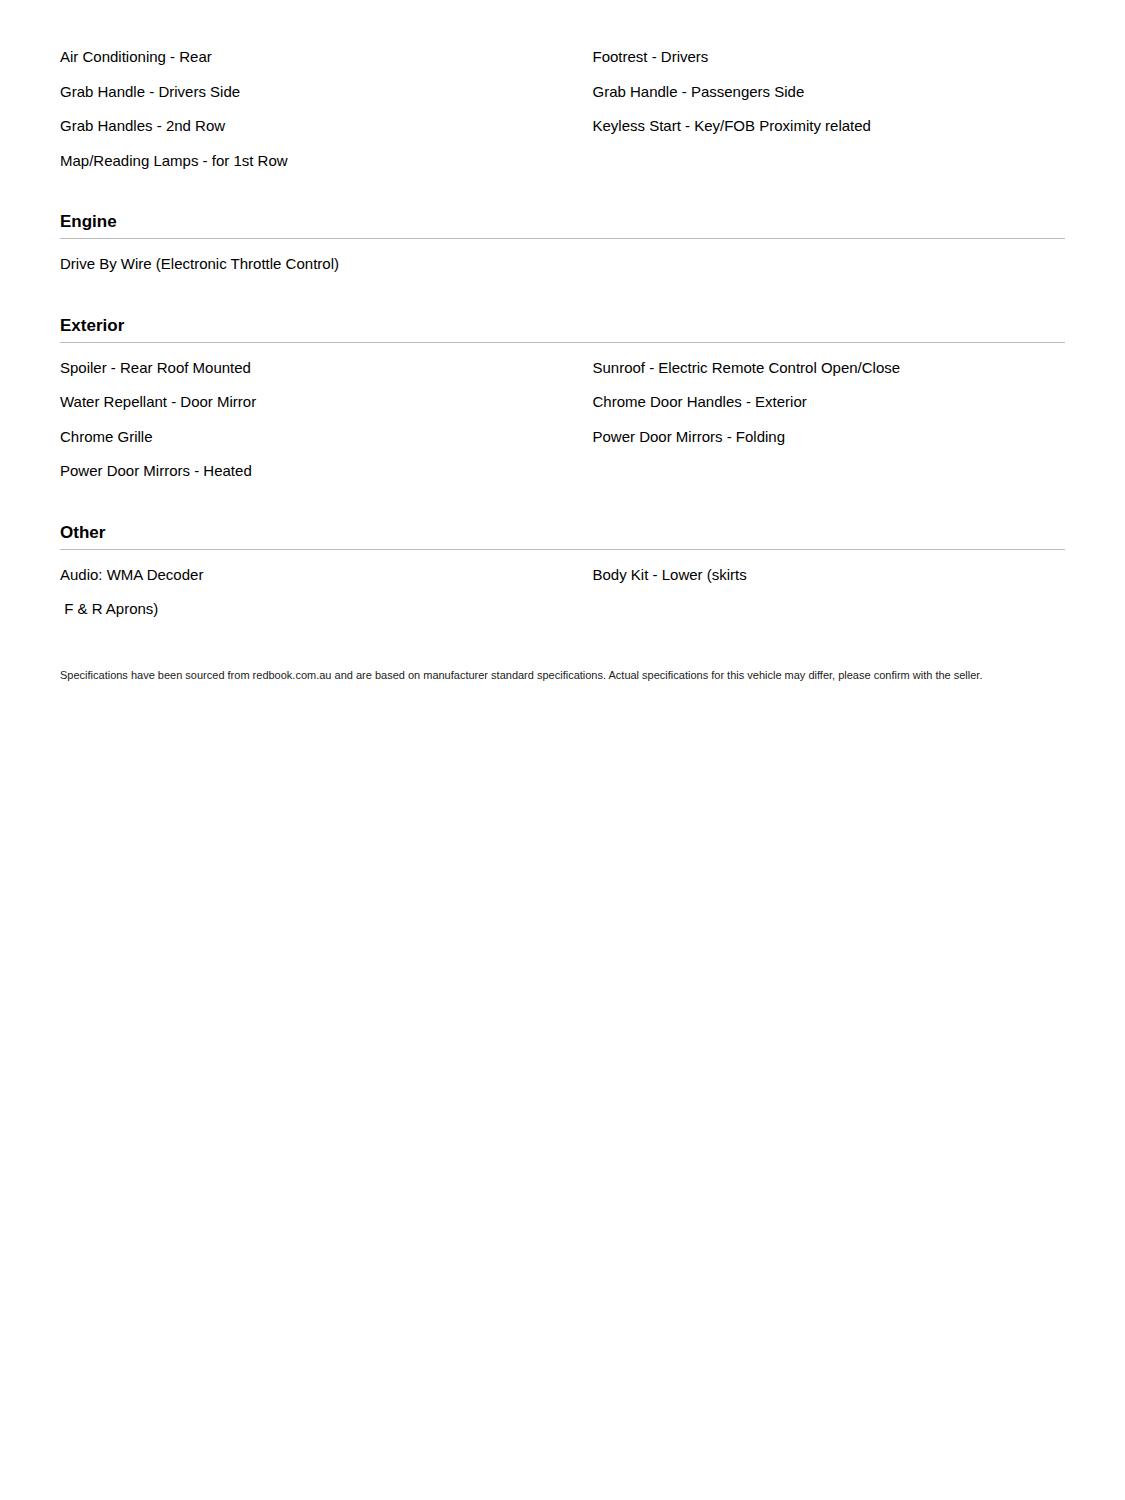Air Conditioning - Rear
Footrest - Drivers
Grab Handle - Drivers Side
Grab Handle - Passengers Side
Grab Handles - 2nd Row
Keyless Start - Key/FOB Proximity related
Map/Reading Lamps - for 1st Row
Engine
Drive By Wire (Electronic Throttle Control)
Exterior
Spoiler - Rear Roof Mounted
Sunroof - Electric Remote Control Open/Close
Water Repellant - Door Mirror
Chrome Door Handles - Exterior
Chrome Grille
Power Door Mirrors - Folding
Power Door Mirrors - Heated
Other
Audio: WMA Decoder
Body Kit - Lower (skirts
F & R Aprons)
Specifications have been sourced from redbook.com.au and are based on manufacturer standard specifications. Actual specifications for this vehicle may differ, please confirm with the seller.